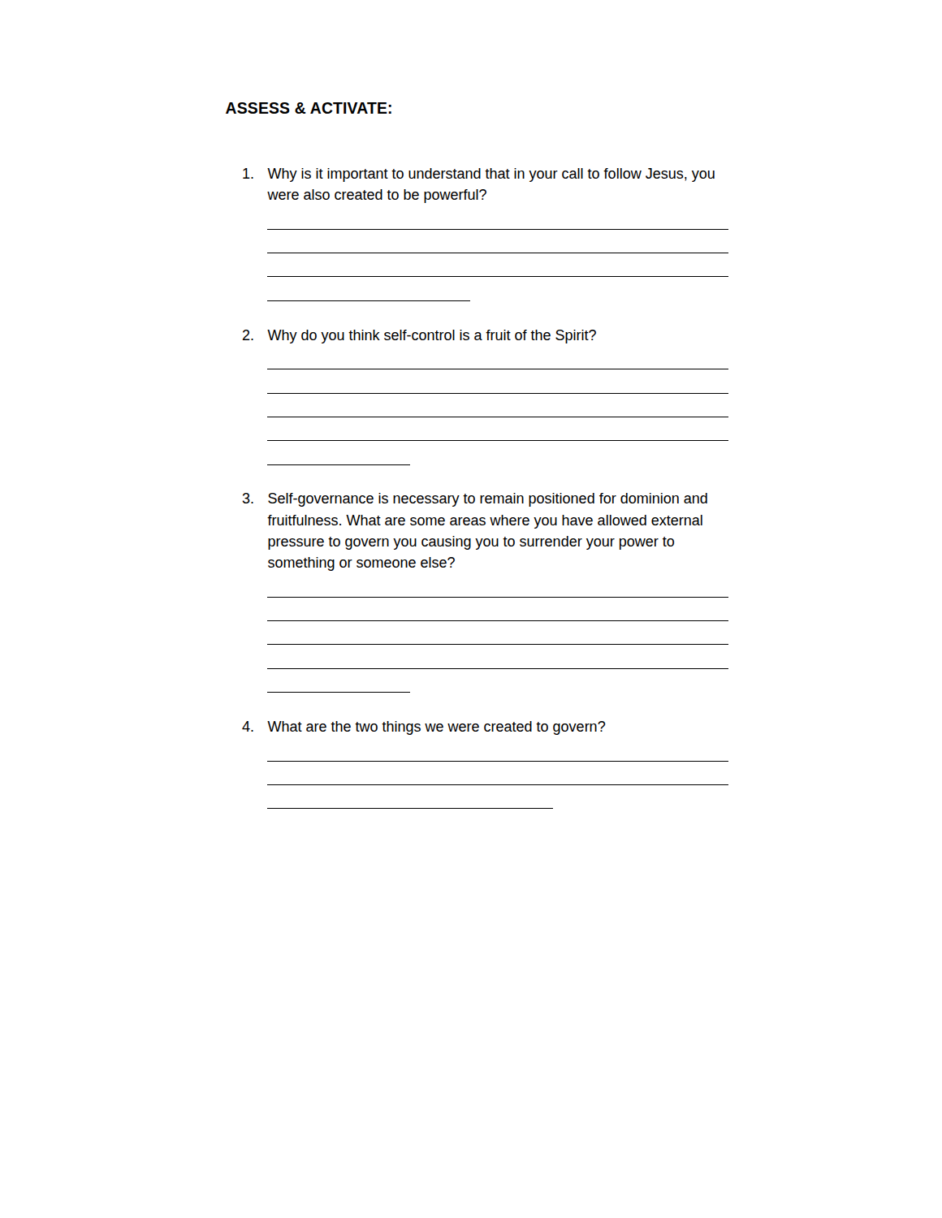ASSESS & ACTIVATE:
Why is it important to understand that in your call to follow Jesus, you were also created to be powerful?
Why do you think self-control is a fruit of the Spirit?
Self-governance is necessary to remain positioned for dominion and fruitfulness. What are some areas where you have allowed external pressure to govern you causing you to surrender your power to something or someone else?
What are the two things we were created to govern?